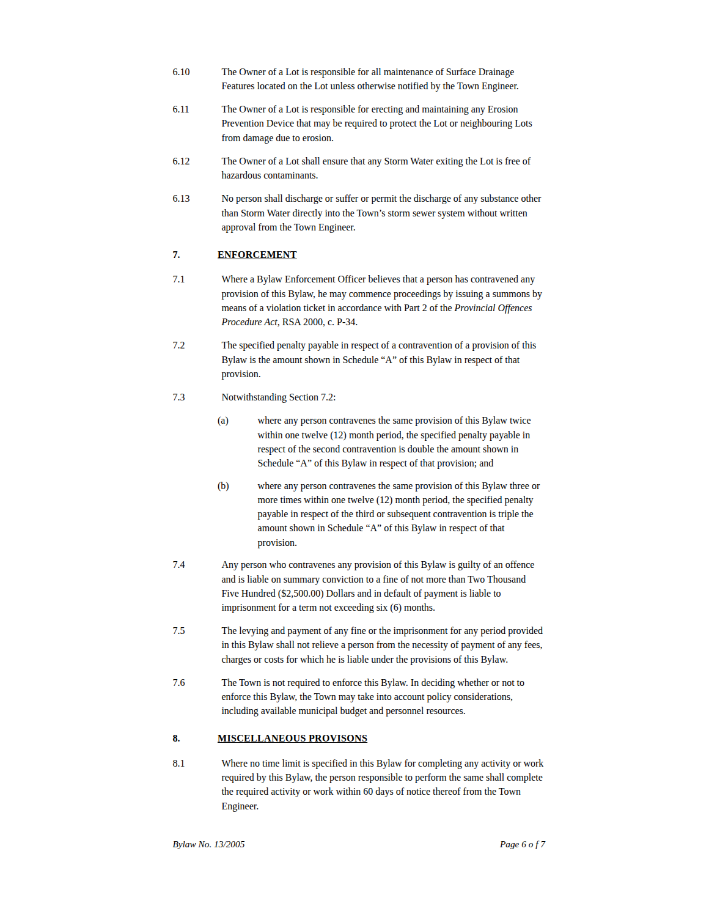6.10
The Owner of a Lot is responsible for all maintenance of Surface Drainage Features located on the Lot unless otherwise notified by the Town Engineer.
6.11
The Owner of a Lot is responsible for erecting and maintaining any Erosion Prevention Device that may be required to protect the Lot or neighbouring Lots from damage due to erosion.
6.12
The Owner of a Lot shall ensure that any Storm Water exiting the Lot is free of hazardous contaminants.
6.13
No person shall discharge or suffer or permit the discharge of any substance other than Storm Water directly into the Town’s storm sewer system without written approval from the Town Engineer.
7.
ENFORCEMENT
7.1
Where a Bylaw Enforcement Officer believes that a person has contravened any provision of this Bylaw, he may commence proceedings by issuing a summons by means of a violation ticket in accordance with Part 2 of the Provincial Offences Procedure Act, RSA 2000, c. P-34.
7.2
The specified penalty payable in respect of a contravention of a provision of this Bylaw is the amount shown in Schedule “A” of this Bylaw in respect of that provision.
7.3
Notwithstanding Section 7.2:
(a)
where any person contravenes the same provision of this Bylaw twice within one twelve (12) month period, the specified penalty payable in respect of the second contravention is double the amount shown in Schedule “A” of this Bylaw in respect of that provision; and
(b)
where any person contravenes the same provision of this Bylaw three or more times within one twelve (12) month period, the specified penalty payable in respect of the third or subsequent contravention is triple the amount shown in Schedule “A” of this Bylaw in respect of that provision.
7.4
Any person who contravenes any provision of this Bylaw is guilty of an offence and is liable on summary conviction to a fine of not more than Two Thousand Five Hundred ($2,500.00) Dollars and in default of payment is liable to imprisonment for a term not exceeding six (6) months.
7.5
The levying and payment of any fine or the imprisonment for any period provided in this Bylaw shall not relieve a person from the necessity of payment of any fees, charges or costs for which he is liable under the provisions of this Bylaw.
7.6
The Town is not required to enforce this Bylaw. In deciding whether or not to enforce this Bylaw, the Town may take into account policy considerations, including available municipal budget and personnel resources.
8.
MISCELLANEOUS PROVISONS
8.1
Where no time limit is specified in this Bylaw for completing any activity or work required by this Bylaw, the person responsible to perform the same shall complete the required activity or work within 60 days of notice thereof from the Town Engineer.
Bylaw No. 13/2005
Page 6 o f 7